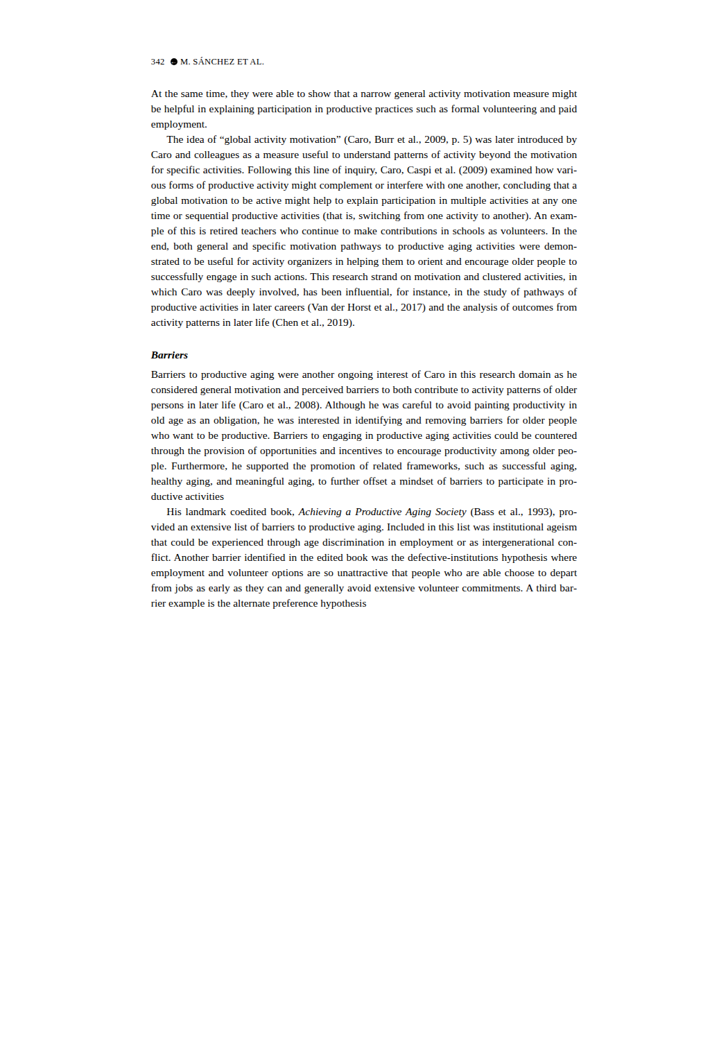342←M. SÁNCHEZ ET AL.
At the same time, they were able to show that a narrow general activity motivation measure might be helpful in explaining participation in productive practices such as formal volunteering and paid employment.
The idea of “global activity motivation” (Caro, Burr et al., 2009, p. 5) was later introduced by Caro and colleagues as a measure useful to understand patterns of activity beyond the motivation for specific activities. Following this line of inquiry, Caro, Caspi et al. (2009) examined how various forms of productive activity might complement or interfere with one another, concluding that a global motivation to be active might help to explain participation in multiple activities at any one time or sequential productive activities (that is, switching from one activity to another). An example of this is retired teachers who continue to make contributions in schools as volunteers. In the end, both general and specific motivation pathways to productive aging activities were demonstrated to be useful for activity organizers in helping them to orient and encourage older people to successfully engage in such actions. This research strand on motivation and clustered activities, in which Caro was deeply involved, has been influential, for instance, in the study of pathways of productive activities in later careers (Van der Horst et al., 2017) and the analysis of outcomes from activity patterns in later life (Chen et al., 2019).
Barriers
Barriers to productive aging were another ongoing interest of Caro in this research domain as he considered general motivation and perceived barriers to both contribute to activity patterns of older persons in later life (Caro et al., 2008). Although he was careful to avoid painting productivity in old age as an obligation, he was interested in identifying and removing barriers for older people who want to be productive. Barriers to engaging in productive aging activities could be countered through the provision of opportunities and incentives to encourage productivity among older people. Furthermore, he supported the promotion of related frameworks, such as successful aging, healthy aging, and meaningful aging, to further offset a mindset of barriers to participate in productive activities
His landmark coedited book, Achieving a Productive Aging Society (Bass et al., 1993), provided an extensive list of barriers to productive aging. Included in this list was institutional ageism that could be experienced through age discrimination in employment or as intergenerational conflict. Another barrier identified in the edited book was the defective-institutions hypothesis where employment and volunteer options are so unattractive that people who are able choose to depart from jobs as early as they can and generally avoid extensive volunteer commitments. A third barrier example is the alternate preference hypothesis